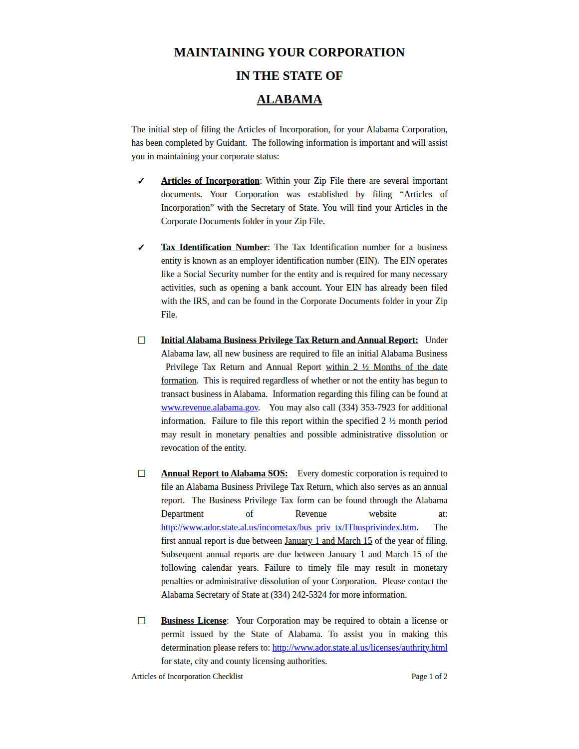MAINTAINING YOUR CORPORATION
IN THE STATE OF
ALABAMA
The initial step of filing the Articles of Incorporation, for your Alabama Corporation, has been completed by Guidant. The following information is important and will assist you in maintaining your corporate status:
✓ Articles of Incorporation: Within your Zip File there are several important documents. Your Corporation was established by filing “Articles of Incorporation” with the Secretary of State. You will find your Articles in the Corporate Documents folder in your Zip File.
✓ Tax Identification Number: The Tax Identification number for a business entity is known as an employer identification number (EIN). The EIN operates like a Social Security number for the entity and is required for many necessary activities, such as opening a bank account. Your EIN has already been filed with the IRS, and can be found in the Corporate Documents folder in your Zip File.
☐ Initial Alabama Business Privilege Tax Return and Annual Report: Under Alabama law, all new business are required to file an initial Alabama Business Privilege Tax Return and Annual Report within 2 ½ Months of the date formation. This is required regardless of whether or not the entity has begun to transact business in Alabama. Information regarding this filing can be found at www.revenue.alabama.gov. You may also call (334) 353-7923 for additional information. Failure to file this report within the specified 2 ½ month period may result in monetary penalties and possible administrative dissolution or revocation of the entity.
☐ Annual Report to Alabama SOS: Every domestic corporation is required to file an Alabama Business Privilege Tax Return, which also serves as an annual report. The Business Privilege Tax form can be found through the Alabama Department of Revenue website at: http://www.ador.state.al.us/incometax/bus_priv_tx/ITbusprivindex.htm. The first annual report is due between January 1 and March 15 of the year of filing. Subsequent annual reports are due between January 1 and March 15 of the following calendar years. Failure to timely file may result in monetary penalties or administrative dissolution of your Corporation. Please contact the Alabama Secretary of State at (334) 242-5324 for more information.
☐ Business License: Your Corporation may be required to obtain a license or permit issued by the State of Alabama. To assist you in making this determination please refers to: http://www.ador.state.al.us/licenses/authrity.html for state, city and county licensing authorities.
Articles of Incorporation Checklist Page 1 of 2